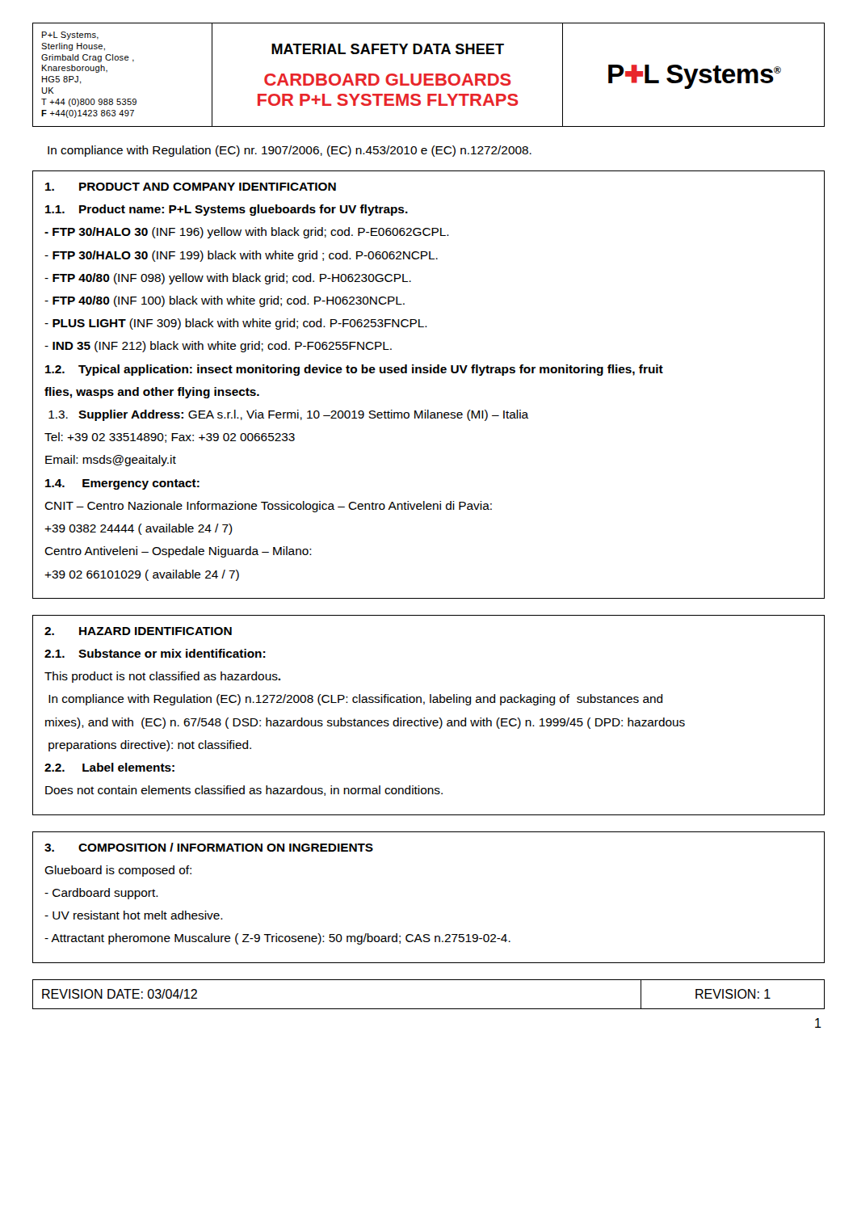| P+L Systems, Sterling House, Grimbald Crag Close , Knaresborough, HG5 8PJ, UK T +44 (0)800 988 5359 F +44(0)1423 863 497 | MATERIAL SAFETY DATA SHEET CARDBOARD GLUEBOARDS FOR P+L SYSTEMS FLYTRAPS | P ✚ L Systems ® |
In compliance with Regulation (EC) nr. 1907/2006, (EC) n.453/2010 e (EC) n.1272/2008.
1. PRODUCT AND COMPANY IDENTIFICATION
1.1. Product name: P+L Systems glueboards for UV flytraps.
- FTP 30/HALO 30 (INF 196) yellow with black grid; cod. P-E06062GCPL.
- FTP 30/HALO 30 (INF 199) black with white grid ; cod. P-06062NCPL.
- FTP 40/80 (INF 098) yellow with black grid; cod. P-H06230GCPL.
- FTP 40/80 (INF 100) black with white grid; cod. P-H06230NCPL.
- PLUS LIGHT (INF 309) black with white grid; cod. P-F06253FNCPL.
- IND 35 (INF 212) black with white grid; cod. P-F06255FNCPL.
1.2. Typical application: insect monitoring device to be used inside UV flytraps for monitoring flies, fruit
flies, wasps and other flying insects.
1.3. Supplier Address: GEA s.r.l., Via Fermi, 10 –20019 Settimo Milanese (MI) – Italia
Tel: +39 02 33514890; Fax: +39 02 00665233
Email: msds@geaitaly.it
1.4. Emergency contact:
CNIT – Centro Nazionale Informazione Tossicologica – Centro Antiveleni di Pavia:
+39 0382 24444 ( available 24 / 7)
Centro Antiveleni – Ospedale Niguarda – Milano:
+39 02 66101029 ( available 24 / 7)
2. HAZARD IDENTIFICATION
2.1. Substance or mix identification:
This product is not classified as hazardous.
In compliance with Regulation (EC) n.1272/2008 (CLP: classification, labeling and packaging of substances and
mixes), and with (EC) n. 67/548 ( DSD: hazardous substances directive) and with (EC) n. 1999/45 ( DPD: hazardous
preparations directive): not classified.
2.2. Label elements:
Does not contain elements classified as hazardous, in normal conditions.
3. COMPOSITION / INFORMATION ON INGREDIENTS
Glueboard is composed of:
- Cardboard support.
- UV resistant hot melt adhesive.
- Attractant pheromone Muscalure ( Z-9 Tricosene): 50 mg/board; CAS n.27519-02-4.
| REVISION DATE: 03/04/12 | REVISION: 1 |
1